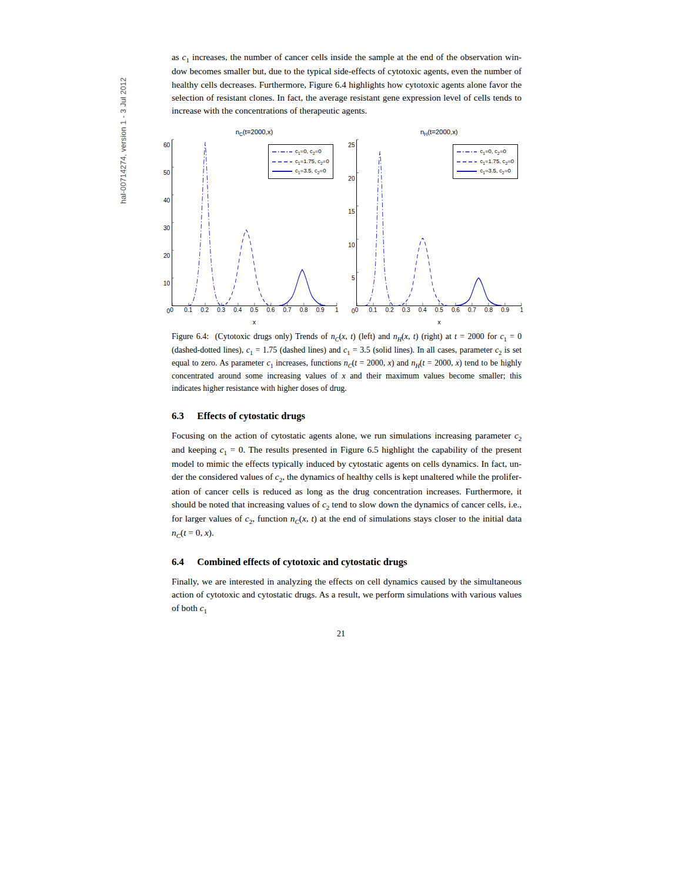hal-00714274, version 1 - 3 Jul 2012
as c1 increases, the number of cancer cells inside the sample at the end of the observation window becomes smaller but, due to the typical side-effects of cytotoxic agents, even the number of healthy cells decreases. Furthermore, Figure 6.4 highlights how cytotoxic agents alone favor the selection of resistant clones. In fact, the average resistant gene expression level of cells tends to increase with the concentrations of therapeutic agents.
nC(t=2000,x)
60 50 40 30 20 10 0
c1=0, c2=0
c1=1.75, c2=0
c1=3.5, c2=0
0 0.1 0.2 0.3 0.4 0.5 0.6 0.7 0.8 0.9 1
x
nH(t=2000,x)
25 20 15 10 5 0
c1=0, c2=0
c1=1.75, c2=0
c1=3.5, c2=0
0 0.1 0.2 0.3 0.4 0.5 0.6 0.7 0.8 0.9 1
x
Figure 6.4: (Cytotoxic drugs only) Trends of nC(x, t) (left) and nH(x, t) (right) at t = 2000 for c1 = 0 (dashed-dotted lines), c1 = 1.75 (dashed lines) and c1 = 3.5 (solid lines). In all cases, parameter c2 is set equal to zero. As parameter c1 increases, functions nC(t = 2000, x) and nH(t = 2000, x) tend to be highly concentrated around some increasing values of x and their maximum values become smaller; this indicates higher resistance with higher doses of drug.
6.3 Effects of cytostatic drugs
Focusing on the action of cytostatic agents alone, we run simulations increasing parameter c2 and keeping c1 = 0. The results presented in Figure 6.5 highlight the capability of the present model to mimic the effects typically induced by cytostatic agents on cells dynamics. In fact, under the considered values of c2, the dynamics of healthy cells is kept unaltered while the proliferation of cancer cells is reduced as long as the drug concentration increases. Furthermore, it should be noted that increasing values of c2 tend to slow down the dynamics of cancer cells, i.e., for larger values of c2, function nC(x, t) at the end of simulations stays closer to the initial data nC(t = 0, x).
6.4 Combined effects of cytotoxic and cytostatic drugs
Finally, we are interested in analyzing the effects on cell dynamics caused by the simultaneous action of cytotoxic and cytostatic drugs. As a result, we perform simulations with various values of both c1
21